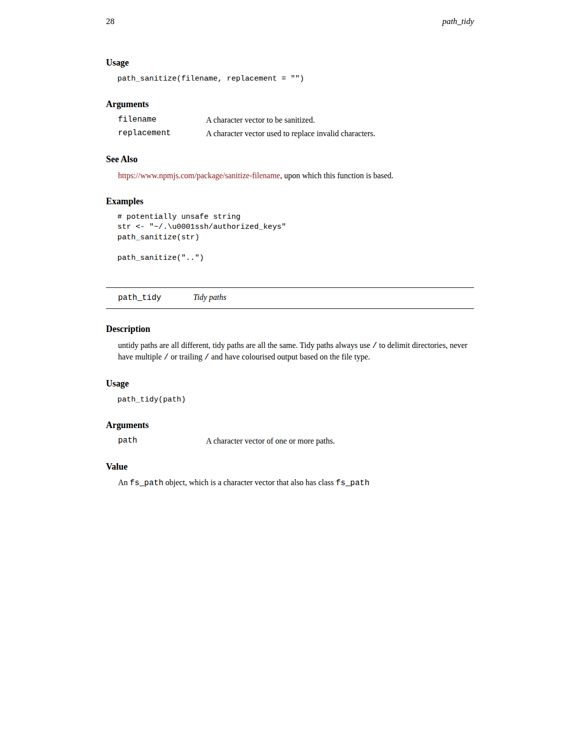28 path_tidy
Usage
path_sanitize(filename, replacement = "")
Arguments
filename
A character vector to be sanitized.
replacement
A character vector used to replace invalid characters.
See Also
https://www.npmjs.com/package/sanitize-filename, upon which this function is based.
Examples
# potentially unsafe string
str <- "~/.\u0001ssh/authorized_keys"
path_sanitize(str)

path_sanitize("..")
path_tidy Tidy paths
Description
untidy paths are all different, tidy paths are all the same. Tidy paths always use / to delimit directories, never have multiple / or trailing / and have colourised output based on the file type.
Usage
path_tidy(path)
Arguments
path
A character vector of one or more paths.
Value
An fs_path object, which is a character vector that also has class fs_path